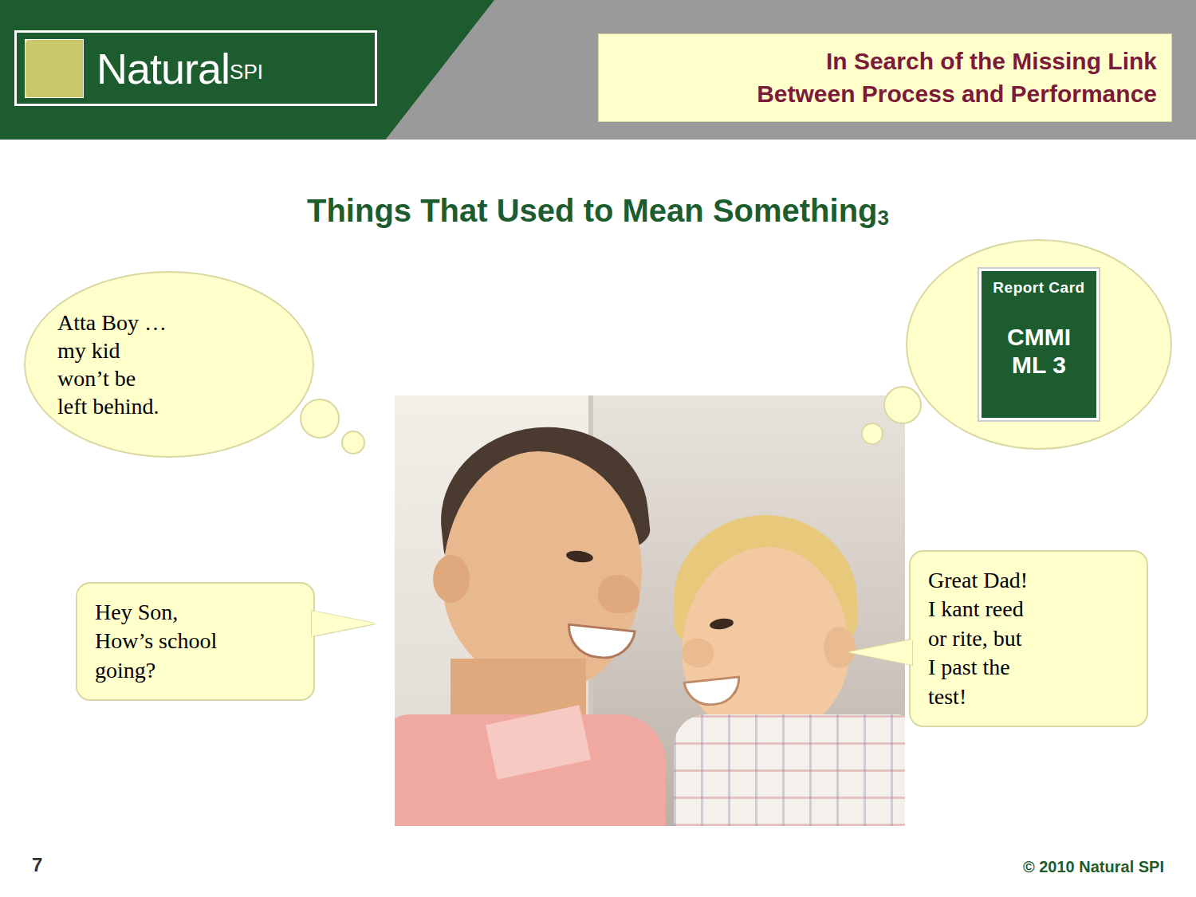NaturalSPI
In Search of the Missing Link
Between Process and Performance
Things That Used to Mean Something3
Atta Boy …
my kid
won’t be
left behind.
Report Card
CMMI
ML 3
Hey Son,
How’s school
going?
Great Dad!
I kant reed
or rite, but
I past the
test!
7
© 2010 Natural SPI